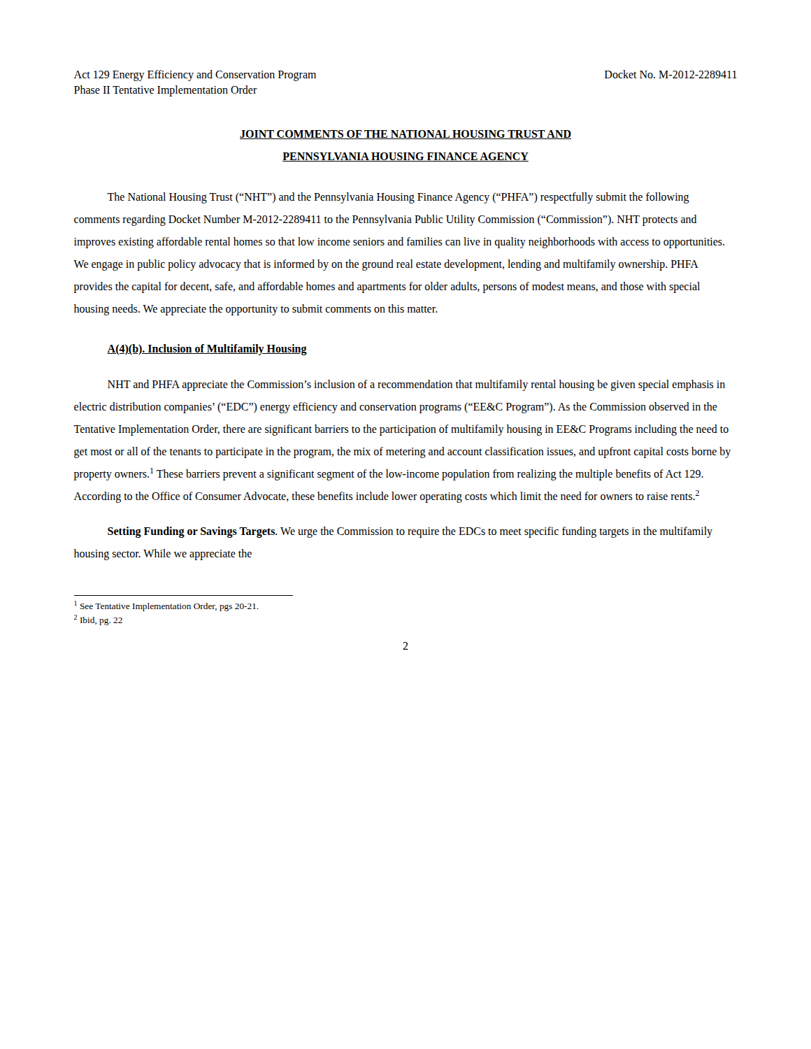Act 129 Energy Efficiency and Conservation Program
Phase II Tentative Implementation Order
Docket No. M-2012-2289411
JOINT COMMENTS OF THE NATIONAL HOUSING TRUST AND PENNSYLVANIA HOUSING FINANCE AGENCY
The National Housing Trust (“NHT”) and the Pennsylvania Housing Finance Agency (“PHFA”) respectfully submit the following comments regarding Docket Number M-2012-2289411 to the Pennsylvania Public Utility Commission (“Commission”). NHT protects and improves existing affordable rental homes so that low income seniors and families can live in quality neighborhoods with access to opportunities. We engage in public policy advocacy that is informed by on the ground real estate development, lending and multifamily ownership. PHFA provides the capital for decent, safe, and affordable homes and apartments for older adults, persons of modest means, and those with special housing needs. We appreciate the opportunity to submit comments on this matter.
A(4)(b). Inclusion of Multifamily Housing
NHT and PHFA appreciate the Commission’s inclusion of a recommendation that multifamily rental housing be given special emphasis in electric distribution companies’ (“EDC”) energy efficiency and conservation programs (“EE&C Program”). As the Commission observed in the Tentative Implementation Order, there are significant barriers to the participation of multifamily housing in EE&C Programs including the need to get most or all of the tenants to participate in the program, the mix of metering and account classification issues, and upfront capital costs borne by property owners.1 These barriers prevent a significant segment of the low-income population from realizing the multiple benefits of Act 129. According to the Office of Consumer Advocate, these benefits include lower operating costs which limit the need for owners to raise rents.2
Setting Funding or Savings Targets. We urge the Commission to require the EDCs to meet specific funding targets in the multifamily housing sector. While we appreciate the
1 See Tentative Implementation Order, pgs 20-21.
2 Ibid, pg. 22
2